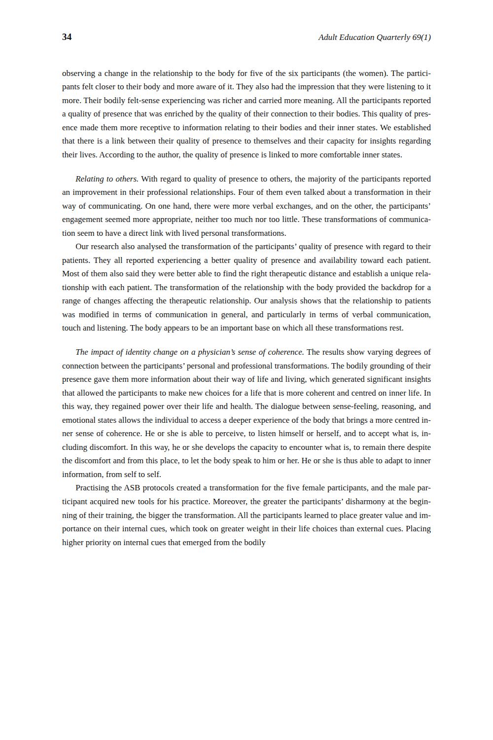34
Adult Education Quarterly 69(1)
observing a change in the relationship to the body for five of the six participants (the women). The participants felt closer to their body and more aware of it. They also had the impression that they were listening to it more. Their bodily felt-sense experiencing was richer and carried more meaning. All the participants reported a quality of presence that was enriched by the quality of their connection to their bodies. This quality of presence made them more receptive to information relating to their bodies and their inner states. We established that there is a link between their quality of presence to themselves and their capacity for insights regarding their lives. According to the author, the quality of presence is linked to more comfortable inner states.
Relating to others. With regard to quality of presence to others, the majority of the participants reported an improvement in their professional relationships. Four of them even talked about a transformation in their way of communicating. On one hand, there were more verbal exchanges, and on the other, the participants’ engagement seemed more appropriate, neither too much nor too little. These transformations of communication seem to have a direct link with lived personal transformations.
Our research also analysed the transformation of the participants’ quality of presence with regard to their patients. They all reported experiencing a better quality of presence and availability toward each patient. Most of them also said they were better able to find the right therapeutic distance and establish a unique relationship with each patient. The transformation of the relationship with the body provided the backdrop for a range of changes affecting the therapeutic relationship. Our analysis shows that the relationship to patients was modified in terms of communication in general, and particularly in terms of verbal communication, touch and listening. The body appears to be an important base on which all these transformations rest.
The impact of identity change on a physician’s sense of coherence. The results show varying degrees of connection between the participants’ personal and professional transformations. The bodily grounding of their presence gave them more information about their way of life and living, which generated significant insights that allowed the participants to make new choices for a life that is more coherent and centred on inner life. In this way, they regained power over their life and health. The dialogue between sense-feeling, reasoning, and emotional states allows the individual to access a deeper experience of the body that brings a more centred inner sense of coherence. He or she is able to perceive, to listen himself or herself, and to accept what is, including discomfort. In this way, he or she develops the capacity to encounter what is, to remain there despite the discomfort and from this place, to let the body speak to him or her. He or she is thus able to adapt to inner information, from self to self.
Practising the ASB protocols created a transformation for the five female participants, and the male participant acquired new tools for his practice. Moreover, the greater the participants’ disharmony at the beginning of their training, the bigger the transformation. All the participants learned to place greater value and importance on their internal cues, which took on greater weight in their life choices than external cues. Placing higher priority on internal cues that emerged from the bodily